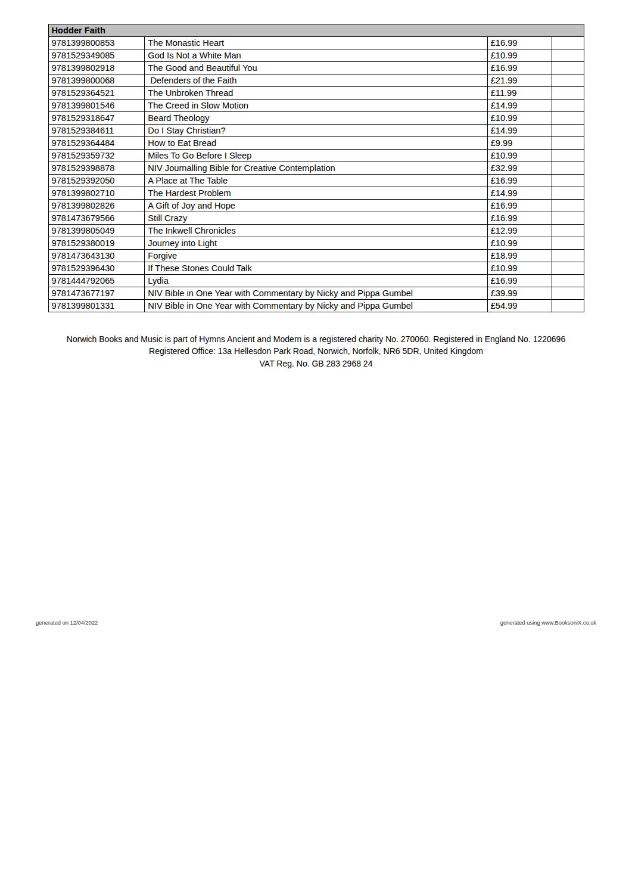| Hodder Faith |
| --- |
| 9781399800853 | The Monastic Heart | £16.99 | |
| 9781529349085 | God Is Not a White Man | £10.99 | |
| 9781399802918 | The Good and Beautiful You | £16.99 | |
| 9781399800068 | Defenders of the Faith | £21.99 | |
| 9781529364521 | The Unbroken Thread | £11.99 | |
| 9781399801546 | The Creed in Slow Motion | £14.99 | |
| 9781529318647 | Beard Theology | £10.99 | |
| 9781529384611 | Do I Stay Christian? | £14.99 | |
| 9781529364484 | How to Eat Bread | £9.99 | |
| 9781529359732 | Miles To Go Before I Sleep | £10.99 | |
| 9781529398878 | NIV Journalling Bible for Creative Contemplation | £32.99 | |
| 9781529392050 | A Place at The Table | £16.99 | |
| 9781399802710 | The Hardest Problem | £14.99 | |
| 9781399802826 | A Gift of Joy and Hope | £16.99 | |
| 9781473679566 | Still Crazy | £16.99 | |
| 9781399805049 | The Inkwell Chronicles | £12.99 | |
| 9781529380019 | Journey into Light | £10.99 | |
| 9781473643130 | Forgive | £18.99 | |
| 9781529396430 | If These Stones Could Talk | £10.99 | |
| 9781444792065 | Lydia | £16.99 | |
| 9781473677197 | NIV Bible in One Year with Commentary by Nicky and Pippa Gumbel | £39.99 | |
| 9781399801331 | NIV Bible in One Year with Commentary by Nicky and Pippa Gumbel | £54.99 | |
Norwich Books and Music is part of Hymns Ancient and Modern is a registered charity No. 270060. Registered in England No. 1220696
Registered Office: 13a Hellesdon Park Road, Norwich, Norfolk, NR6 5DR, United Kingdom
VAT Reg. No. GB 283 2968 24
generated on 12/04/2022 generated using www.BooksoniX.co.uk